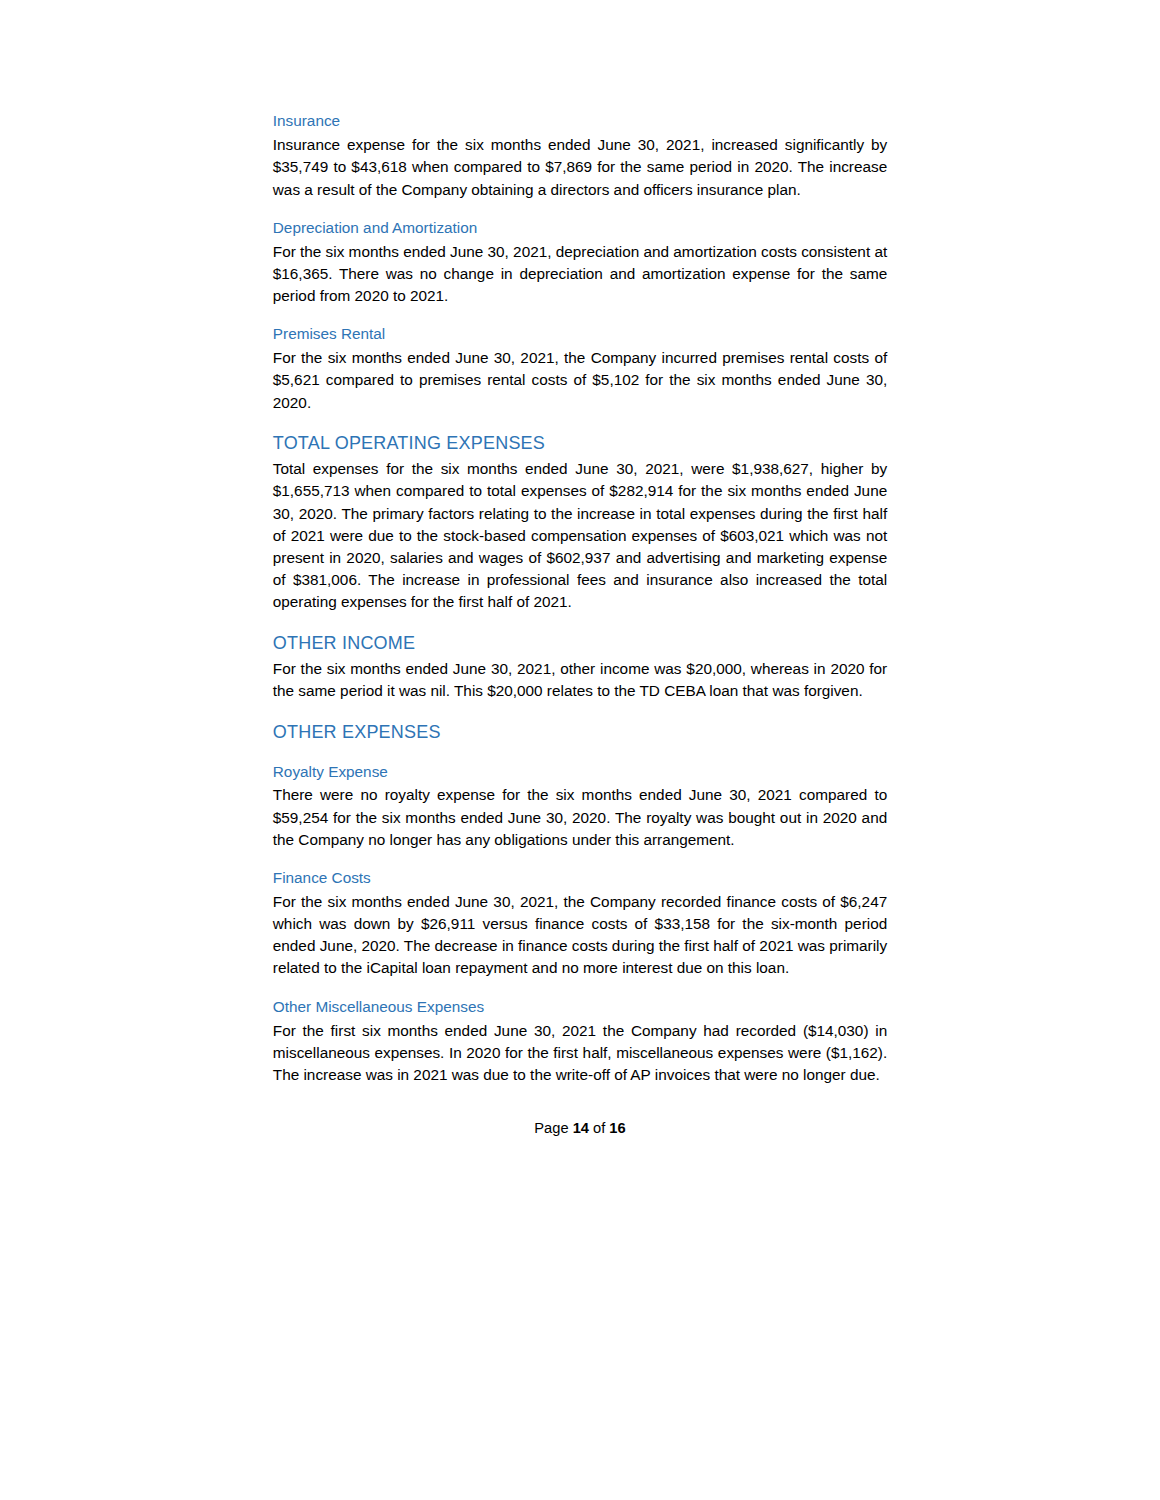Insurance
Insurance expense for the six months ended June 30, 2021, increased significantly by $35,749 to $43,618 when compared to $7,869 for the same period in 2020. The increase was a result of the Company obtaining a directors and officers insurance plan.
Depreciation and Amortization
For the six months ended June 30, 2021, depreciation and amortization costs consistent at $16,365. There was no change in depreciation and amortization expense for the same period from 2020 to 2021.
Premises Rental
For the six months ended June 30, 2021, the Company incurred premises rental costs of $5,621 compared to premises rental costs of $5,102 for the six months ended June 30, 2020.
TOTAL OPERATING EXPENSES
Total expenses for the six months ended June 30, 2021, were $1,938,627, higher by $1,655,713 when compared to total expenses of $282,914 for the six months ended June 30, 2020. The primary factors relating to the increase in total expenses during the first half of 2021 were due to the stock-based compensation expenses of $603,021 which was not present in 2020, salaries and wages of $602,937 and advertising and marketing expense of $381,006. The increase in professional fees and insurance also increased the total operating expenses for the first half of 2021.
OTHER INCOME
For the six months ended June 30, 2021, other income was $20,000, whereas in 2020 for the same period it was nil. This $20,000 relates to the TD CEBA loan that was forgiven.
OTHER EXPENSES
Royalty Expense
There were no royalty expense for the six months ended June 30, 2021 compared to $59,254 for the six months ended June 30, 2020. The royalty was bought out in 2020 and the Company no longer has any obligations under this arrangement.
Finance Costs
For the six months ended June 30, 2021, the Company recorded finance costs of $6,247 which was down by $26,911 versus finance costs of $33,158 for the six-month period ended June, 2020. The decrease in finance costs during the first half of 2021 was primarily related to the iCapital loan repayment and no more interest due on this loan.
Other Miscellaneous Expenses
For the first six months ended June 30, 2021 the Company had recorded ($14,030) in miscellaneous expenses. In 2020 for the first half, miscellaneous expenses were ($1,162). The increase was in 2021 was due to the write-off of AP invoices that were no longer due.
Page 14 of 16